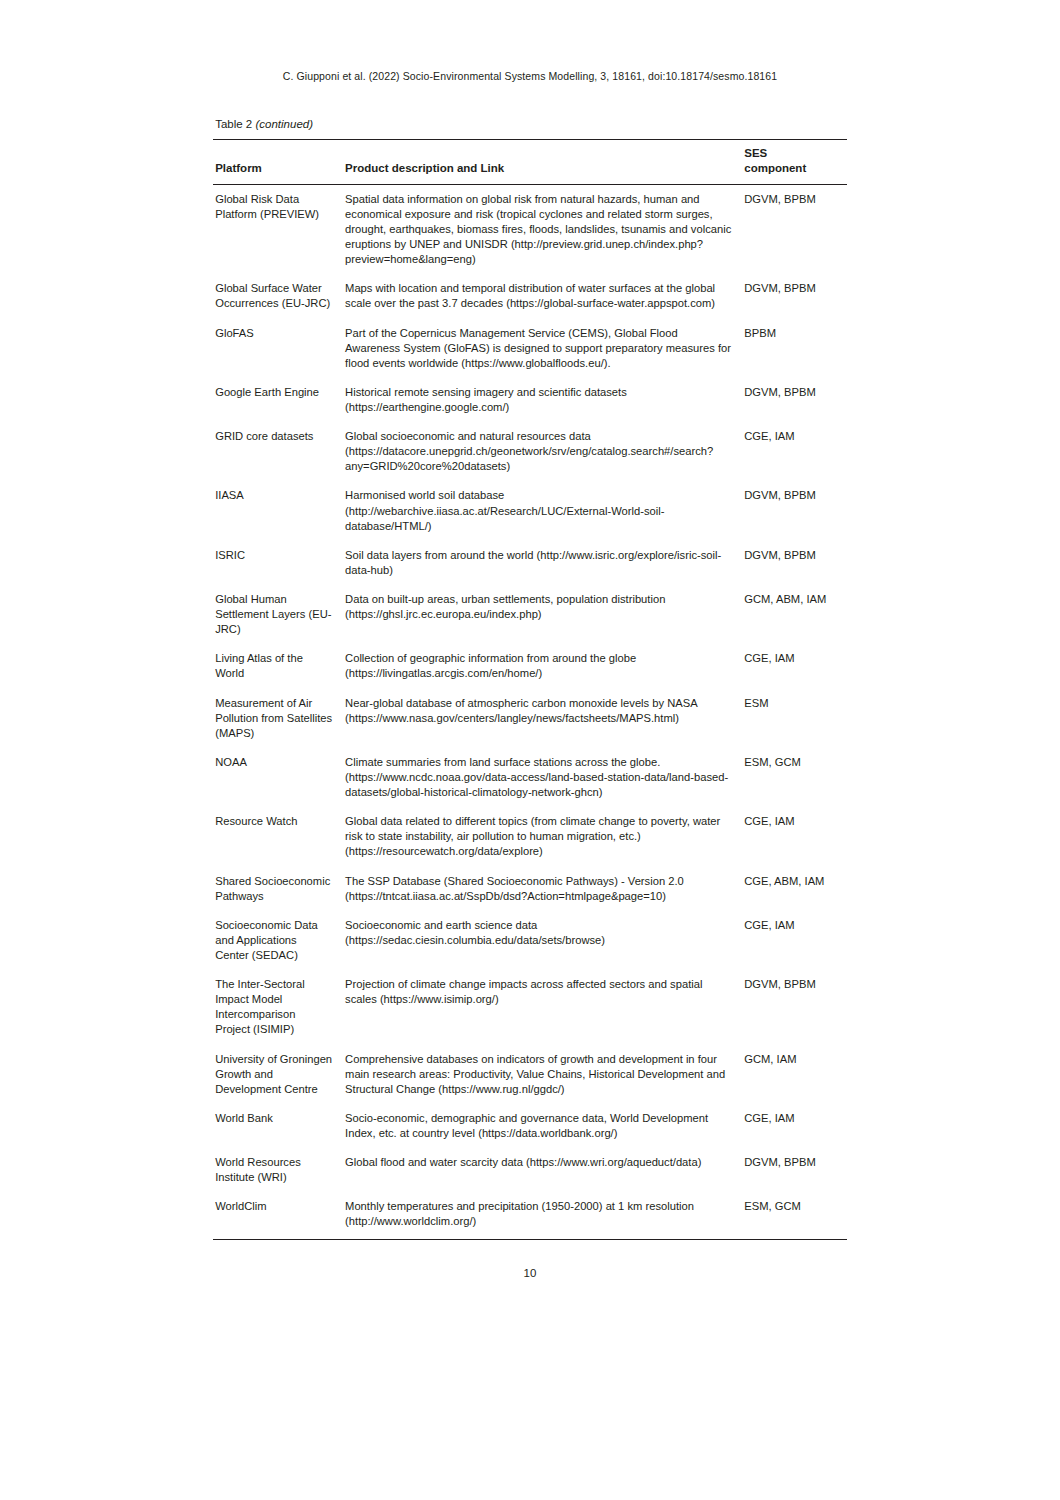C. Giupponi et al. (2022) Socio-Environmental Systems Modelling, 3, 18161, doi:10.18174/sesmo.18161
Table 2 (continued)
| Platform | Product description and Link | SES component |
| --- | --- | --- |
| Global Risk Data Platform (PREVIEW) | Spatial data information on global risk from natural hazards, human and economical exposure and risk (tropical cyclones and related storm surges, drought, earthquakes, biomass fires, floods, landslides, tsunamis and volcanic eruptions by UNEP and UNISDR (http://preview.grid.unep.ch/index.php?preview=home&lang=eng) | DGVM, BPBM |
| Global Surface Water Occurrences (EU-JRC) | Maps with location and temporal distribution of water surfaces at the global scale over the past 3.7 decades (https://global-surface-water.appspot.com) | DGVM, BPBM |
| GloFAS | Part of the Copernicus Management Service (CEMS), Global Flood Awareness System (GloFAS) is designed to support preparatory measures for flood events worldwide (https://www.globalfloods.eu/). | BPBM |
| Google Earth Engine | Historical remote sensing imagery and scientific datasets (https://earthengine.google.com/) | DGVM, BPBM |
| GRID core datasets | Global socioeconomic and natural resources data (https://datacore.unepgrid.ch/geonetwork/srv/eng/catalog.search#/search?any=GRID%20core%20datasets) | CGE, IAM |
| IIASA | Harmonised world soil database (http://webarchive.iiasa.ac.at/Research/LUC/External-World-soil-database/HTML/) | DGVM, BPBM |
| ISRIC | Soil data layers from around the world (http://www.isric.org/explore/isric-soil-data-hub) | DGVM, BPBM |
| Global Human Settlement Layers (EU-JRC) | Data on built-up areas, urban settlements, population distribution (https://ghsl.jrc.ec.europa.eu/index.php) | GCM, ABM, IAM |
| Living Atlas of the World | Collection of geographic information from around the globe (https://livingatlas.arcgis.com/en/home/) | CGE, IAM |
| Measurement of Air Pollution from Satellites (MAPS) | Near-global database of atmospheric carbon monoxide levels by NASA (https://www.nasa.gov/centers/langley/news/factsheets/MAPS.html) | ESM |
| NOAA | Climate summaries from land surface stations across the globe. (https://www.ncdc.noaa.gov/data-access/land-based-station-data/land-based-datasets/global-historical-climatology-network-ghcn) | ESM, GCM |
| Resource Watch | Global data related to different topics (from climate change to poverty, water risk to state instability, air pollution to human migration, etc.) (https://resourcewatch.org/data/explore) | CGE, IAM |
| Shared Socioeconomic Pathways | The SSP Database (Shared Socioeconomic Pathways) - Version 2.0 (https://tntcat.iiasa.ac.at/SspDb/dsd?Action=htmlpage&page=10) | CGE, ABM, IAM |
| Socioeconomic Data and Applications Center (SEDAC) | Socioeconomic and earth science data (https://sedac.ciesin.columbia.edu/data/sets/browse) | CGE, IAM |
| The Inter-Sectoral Impact Model Intercomparison Project (ISIMIP) | Projection of climate change impacts across affected sectors and spatial scales (https://www.isimip.org/) | DGVM, BPBM |
| University of Groningen Growth and Development Centre | Comprehensive databases on indicators of growth and development in four main research areas: Productivity, Value Chains, Historical Development and Structural Change (https://www.rug.nl/ggdc/) | GCM, IAM |
| World Bank | Socio-economic, demographic and governance data, World Development Index, etc. at country level (https://data.worldbank.org/) | CGE, IAM |
| World Resources Institute (WRI) | Global flood and water scarcity data (https://www.wri.org/aqueduct/data) | DGVM, BPBM |
| WorldClim | Monthly temperatures and precipitation (1950-2000) at 1 km resolution (http://www.worldclim.org/) | ESM, GCM |
10